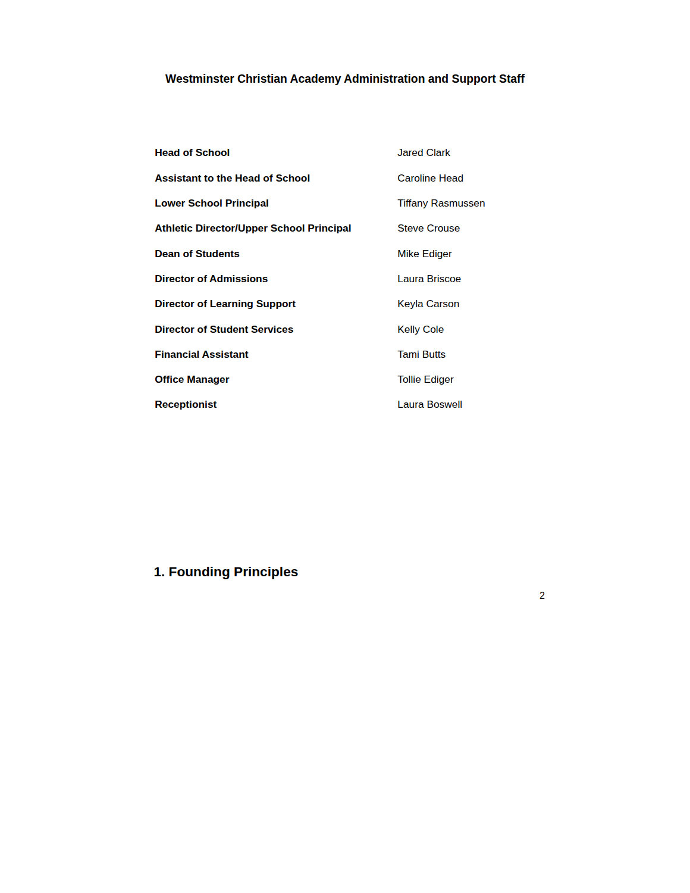Westminster Christian Academy Administration and Support Staff
| Head of School | Jared Clark |
| Assistant to the Head of School | Caroline Head |
| Lower School Principal | Tiffany Rasmussen |
| Athletic Director/Upper School Principal | Steve Crouse |
| Dean of Students | Mike Ediger |
| Director of Admissions | Laura Briscoe |
| Director of Learning Support | Keyla Carson |
| Director of Student Services | Kelly Cole |
| Financial Assistant | Tami Butts |
| Office Manager | Tollie Ediger |
| Receptionist | Laura Boswell |
1. Founding Principles
2